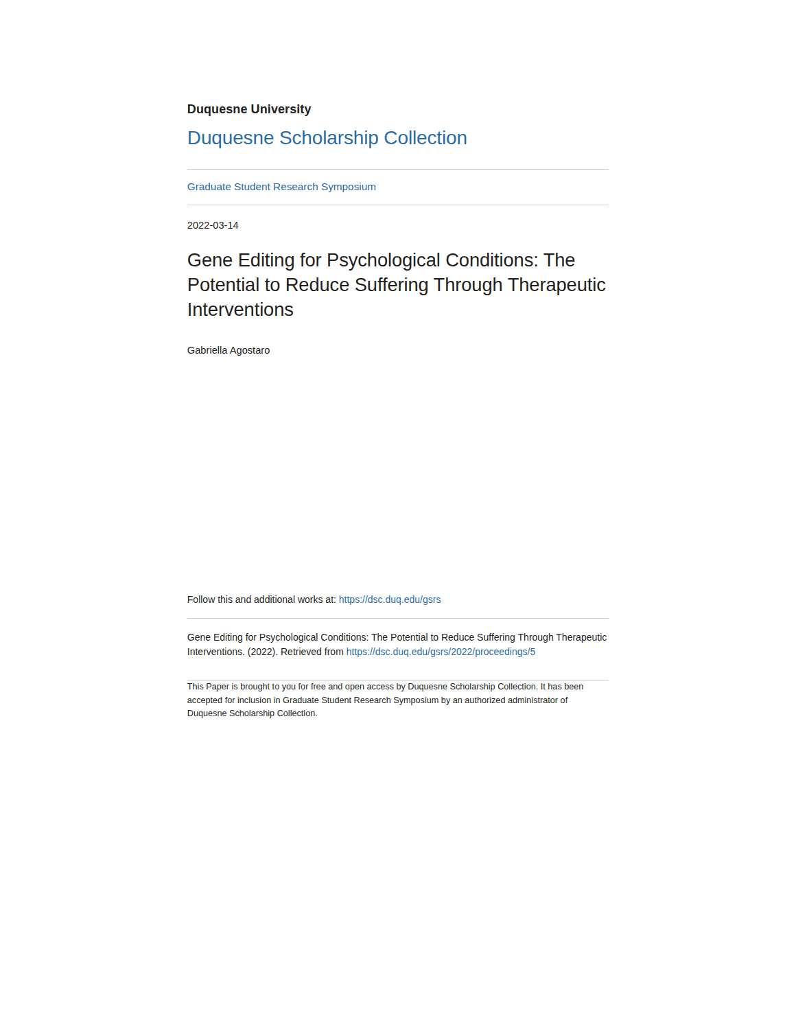Duquesne University
Duquesne Scholarship Collection
Graduate Student Research Symposium
2022-03-14
Gene Editing for Psychological Conditions: The Potential to Reduce Suffering Through Therapeutic Interventions
Gabriella Agostaro
Follow this and additional works at: https://dsc.duq.edu/gsrs
Gene Editing for Psychological Conditions: The Potential to Reduce Suffering Through Therapeutic Interventions. (2022). Retrieved from https://dsc.duq.edu/gsrs/2022/proceedings/5
This Paper is brought to you for free and open access by Duquesne Scholarship Collection. It has been accepted for inclusion in Graduate Student Research Symposium by an authorized administrator of Duquesne Scholarship Collection.